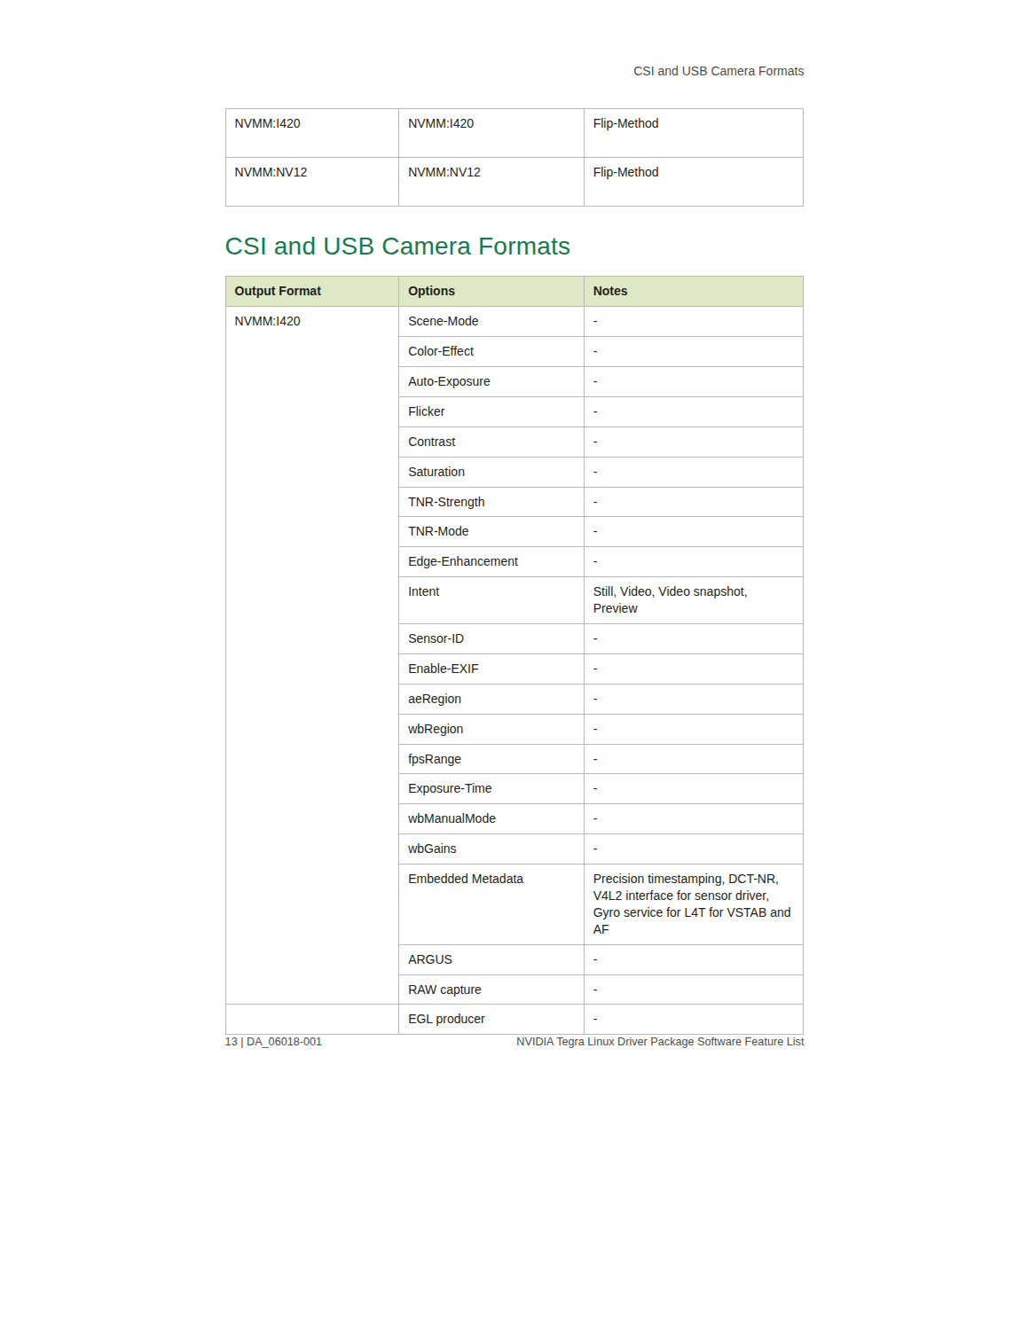CSI and USB Camera Formats
| NVMM:I420 | NVMM:I420 | Flip-Method |
| NVMM:NV12 | NVMM:NV12 | Flip-Method |
CSI and USB Camera Formats
| Output Format | Options | Notes |
| --- | --- | --- |
| NVMM:I420 | Scene-Mode | - |
| Color-Effect | - |
| Auto-Exposure | - |
| Flicker | - |
| Contrast | - |
| Saturation | - |
| TNR-Strength | - |
| TNR-Mode | - |
| Edge-Enhancement | - |
| Intent | Still, Video, Video snapshot, Preview |
| Sensor-ID | - |
| Enable-EXIF | - |
| aeRegion | - |
| wbRegion | - |
| fpsRange | - |
| Exposure-Time | - |
| wbManualMode | - |
| wbGains | - |
| Embedded Metadata | Precision timestamping, DCT-NR, V4L2 interface for sensor driver, Gyro service for L4T for VSTAB and AF |
| ARGUS | - |
| RAW capture | - |
| | EGL producer | - |
13 | DA_06018-001
NVIDIA Tegra Linux Driver Package Software Feature List